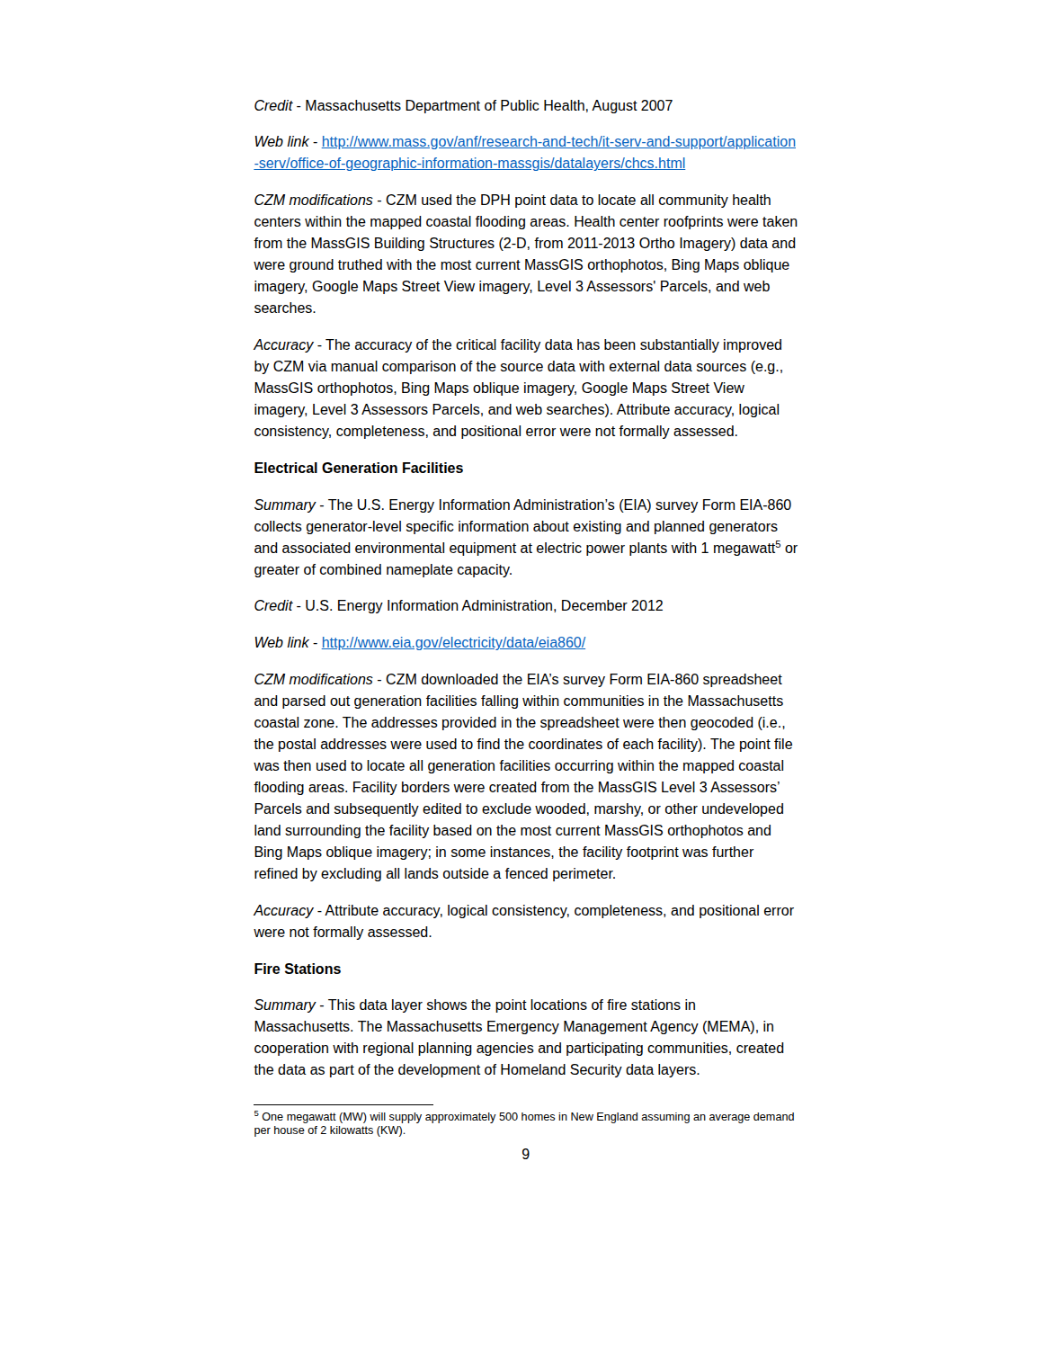Credit - Massachusetts Department of Public Health, August 2007
Web link - http://www.mass.gov/anf/research-and-tech/it-serv-and-support/application-serv/office-of-geographic-information-massgis/datalayers/chcs.html
CZM modifications - CZM used the DPH point data to locate all community health centers within the mapped coastal flooding areas. Health center roofprints were taken from the MassGIS Building Structures (2-D, from 2011-2013 Ortho Imagery) data and were ground truthed with the most current MassGIS orthophotos, Bing Maps oblique imagery, Google Maps Street View imagery, Level 3 Assessors' Parcels, and web searches.
Accuracy - The accuracy of the critical facility data has been substantially improved by CZM via manual comparison of the source data with external data sources (e.g., MassGIS orthophotos, Bing Maps oblique imagery, Google Maps Street View imagery, Level 3 Assessors Parcels, and web searches). Attribute accuracy, logical consistency, completeness, and positional error were not formally assessed.
Electrical Generation Facilities
Summary - The U.S. Energy Information Administration’s (EIA) survey Form EIA-860 collects generator-level specific information about existing and planned generators and associated environmental equipment at electric power plants with 1 megawatt5 or greater of combined nameplate capacity.
Credit - U.S. Energy Information Administration, December 2012
Web link - http://www.eia.gov/electricity/data/eia860/
CZM modifications - CZM downloaded the EIA’s survey Form EIA-860 spreadsheet and parsed out generation facilities falling within communities in the Massachusetts coastal zone. The addresses provided in the spreadsheet were then geocoded (i.e., the postal addresses were used to find the coordinates of each facility). The point file was then used to locate all generation facilities occurring within the mapped coastal flooding areas. Facility borders were created from the MassGIS Level 3 Assessors’ Parcels and subsequently edited to exclude wooded, marshy, or other undeveloped land surrounding the facility based on the most current MassGIS orthophotos and Bing Maps oblique imagery; in some instances, the facility footprint was further refined by excluding all lands outside a fenced perimeter.
Accuracy - Attribute accuracy, logical consistency, completeness, and positional error were not formally assessed.
Fire Stations
Summary - This data layer shows the point locations of fire stations in Massachusetts. The Massachusetts Emergency Management Agency (MEMA), in cooperation with regional planning agencies and participating communities, created the data as part of the development of Homeland Security data layers.
5 One megawatt (MW) will supply approximately 500 homes in New England assuming an average demand per house of 2 kilowatts (KW).
9